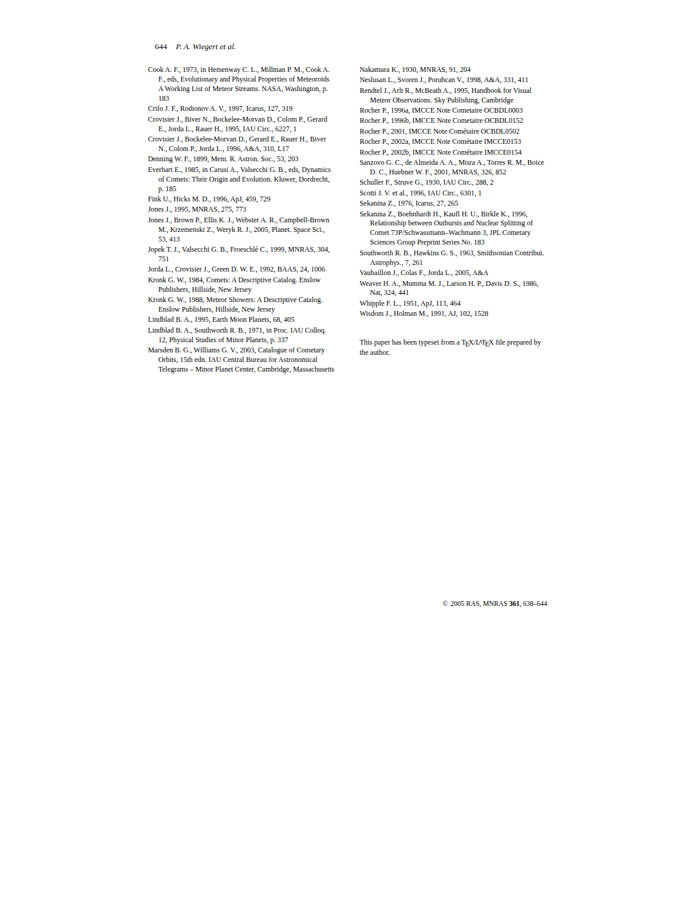644 P. A. Wiegert et al.
Cook A. F., 1973, in Hemenway C. L., Millman P. M., Cook A. F., eds, Evolutionary and Physical Properties of Meteoroids A Working List of Meteor Streams. NASA, Washington, p. 183
Crifo J. F., Rodionov A. V., 1997, Icarus, 127, 319
Crovisier J., Biver N., Bockelee-Morvan D., Colom P., Gerard E., Jorda L., Rauer H., 1995, IAU Circ., 6227, 1
Crovisier J., Bockelee-Morvan D., Gerard E., Rauer H., Biver N., Colom P., Jorda L., 1996, A&A, 310, L17
Denning W. F., 1899, Mem. R. Astron. Soc., 53, 203
Everhart E., 1985, in Carusi A., Valsecchi G. B., eds, Dynamics of Comets: Their Origin and Evolution. Kluwer, Dordrecht, p. 185
Fink U., Hicks M. D., 1996, ApJ, 459, 729
Jones J., 1995, MNRAS, 275, 773
Jones J., Brown P., Ellis K. J., Webster A. R., Campbell-Brown M., Krzemenski Z., Weryk R. J., 2005, Planet. Space Sci., 53, 413
Jopek T. J., Valsecchi G. B., Froeschlé C., 1999, MNRAS, 304, 751
Jorda L., Crovisier J., Green D. W. E., 1992, BAAS, 24, 1006
Kronk G. W., 1984, Comets: A Descriptive Catalog. Enslow Publishers, Hillside, New Jersey
Kronk G. W., 1988, Meteor Showers: A Descriptive Catalog. Enslow Publishers, Hillside, New Jersey
Lindblad B. A., 1995, Earth Moon Planets, 68, 405
Lindblad B. A., Southworth R. B., 1971, in Proc. IAU Colloq. 12, Physical Studies of Minor Planets, p. 337
Marsden B. G., Williams G. V., 2003, Catalogue of Cometary Orbits, 15th edn. IAU Central Bureau for Astronomical Telegrams – Minor Planet Center, Cambridge, Massachusetts
Nakamura K., 1930, MNRAS, 91, 204
Neslusan L., Svoren J., Porubcan V., 1998, A&A, 331, 411
Rendtel J., Arlt R., McBeath A., 1995, Handbook for Visual Meteor Observations. Sky Publishing, Cambridge
Rocher P., 1996a, IMCCE Note Cometaire OCBDL0003
Rocher P., 1996b, IMCCE Note Cometaire OCBDL0152
Rocher P., 2001, IMCCE Note Cométaire OCBDL0502
Rocher P., 2002a, IMCCE Note Cométaire IMCCE0153
Rocher P., 2002b, IMCCE Note Cométaire IMCCE0154
Sanzovo G. C., de Almeida A. A., Misra A., Torres R. M., Boice D. C., Huebner W. F., 2001, MNRAS, 326, 852
Schuller F., Struve G., 1930, IAU Circ., 288, 2
Scotti J. V. et al., 1996, IAU Circ., 6301, 1
Sekanina Z., 1976, Icarus, 27, 265
Sekanina Z., Boehnhardt H., Kaufl H. U., Birkle K., 1996, Relationship between Outbursts and Nuclear Splitting of Comet 73P/Schwassmann–Wachmann 3, JPL Cometary Sciences Group Preprint Series No. 183
Southworth R. B., Hawkins G. S., 1963, Smithsonian Contribut. Astrophys., 7, 261
Vaubaillon J., Colas F., Jorda L., 2005, A&A
Weaver H. A., Mumma M. J., Larson H. P., Davis D. S., 1986, Nat, 324, 441
Whipple F. L., 1951, ApJ, 113, 464
Wisdom J., Holman M., 1991, AJ, 102, 1528
This paper has been typeset from a TEX/LATEX file prepared by the author.
© 2005 RAS, MNRAS 361, 638–644